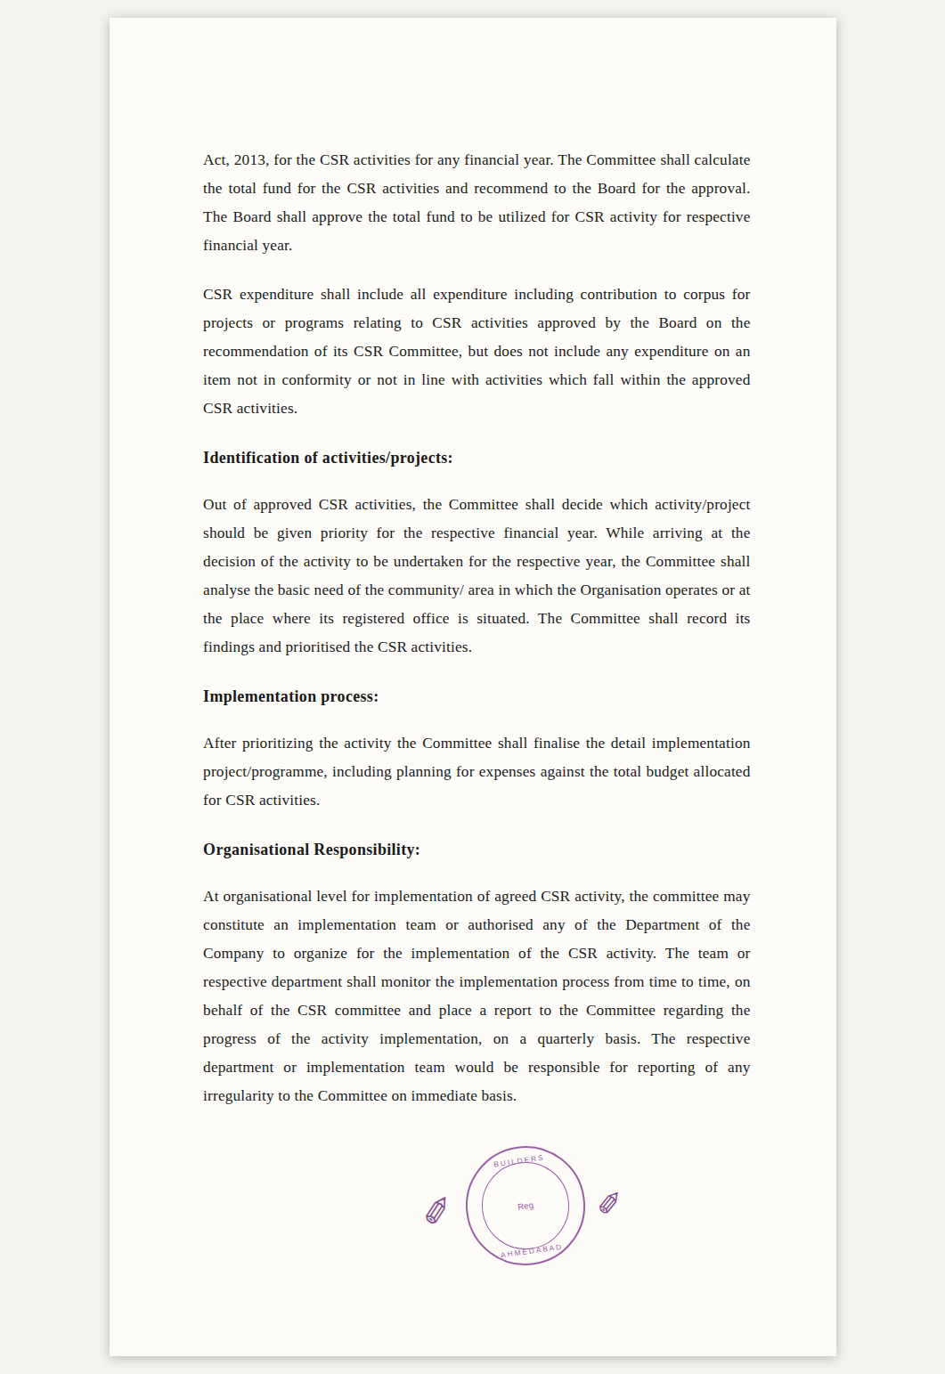Act, 2013, for the CSR activities for any financial year. The Committee shall calculate the total fund for the CSR activities and recommend to the Board for the approval. The Board shall approve the total fund to be utilized for CSR activity for respective financial year.
CSR expenditure shall include all expenditure including contribution to corpus for projects or programs relating to CSR activities approved by the Board on the recommendation of its CSR Committee, but does not include any expenditure on an item not in conformity or not in line with activities which fall within the approved CSR activities.
Identification of activities/projects:
Out of approved CSR activities, the Committee shall decide which activity/project should be given priority for the respective financial year. While arriving at the decision of the activity to be undertaken for the respective year, the Committee shall analyse the basic need of the community/ area in which the Organisation operates or at the place where its registered office is situated. The Committee shall record its findings and prioritised the CSR activities.
Implementation process:
After prioritizing the activity the Committee shall finalise the detail implementation project/programme, including planning for expenses against the total budget allocated for CSR activities.
Organisational Responsibility:
At organisational level for implementation of agreed CSR activity, the committee may constitute an implementation team or authorised any of the Department of the Company to organize for the implementation of the CSR activity. The team or respective department shall monitor the implementation process from time to time, on behalf of the CSR committee and place a report to the Committee regarding the progress of the activity implementation, on a quarterly basis. The respective department or implementation team would be responsible for reporting of any irregularity to the Committee on immediate basis.
✐
BUILDERS
Reg
AHMEDABAD
✐